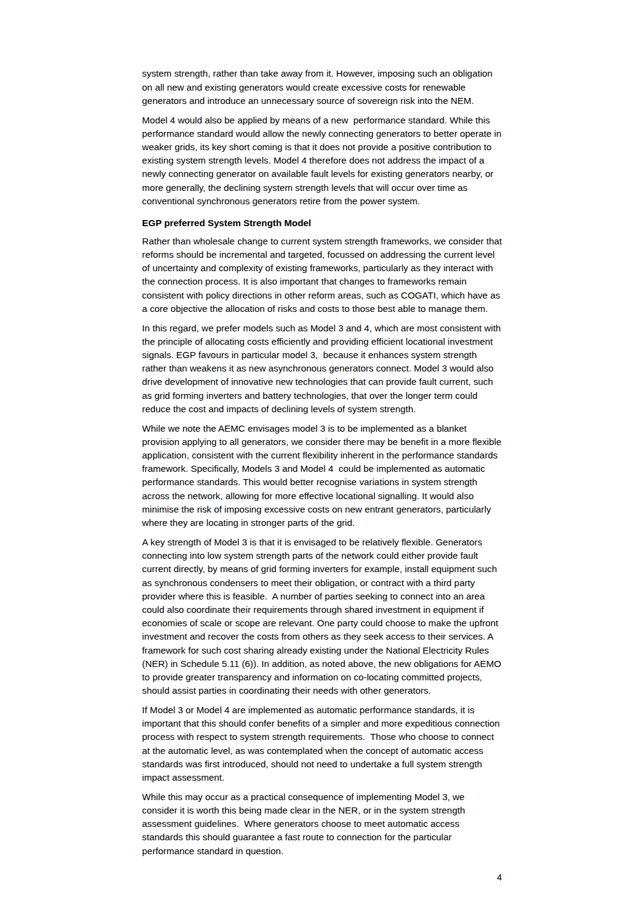system strength, rather than take away from it. However, imposing such an obligation on all new and existing generators would create excessive costs for renewable generators and introduce an unnecessary source of sovereign risk into the NEM.
Model 4 would also be applied by means of a new performance standard. While this performance standard would allow the newly connecting generators to better operate in weaker grids, its key short coming is that it does not provide a positive contribution to existing system strength levels. Model 4 therefore does not address the impact of a newly connecting generator on available fault levels for existing generators nearby, or more generally, the declining system strength levels that will occur over time as conventional synchronous generators retire from the power system.
EGP preferred System Strength Model
Rather than wholesale change to current system strength frameworks, we consider that reforms should be incremental and targeted, focussed on addressing the current level of uncertainty and complexity of existing frameworks, particularly as they interact with the connection process. It is also important that changes to frameworks remain consistent with policy directions in other reform areas, such as COGATI, which have as a core objective the allocation of risks and costs to those best able to manage them.
In this regard, we prefer models such as Model 3 and 4, which are most consistent with the principle of allocating costs efficiently and providing efficient locational investment signals. EGP favours in particular model 3, because it enhances system strength rather than weakens it as new asynchronous generators connect. Model 3 would also drive development of innovative new technologies that can provide fault current, such as grid forming inverters and battery technologies, that over the longer term could reduce the cost and impacts of declining levels of system strength.
While we note the AEMC envisages model 3 is to be implemented as a blanket provision applying to all generators, we consider there may be benefit in a more flexible application, consistent with the current flexibility inherent in the performance standards framework. Specifically, Models 3 and Model 4 could be implemented as automatic performance standards. This would better recognise variations in system strength across the network, allowing for more effective locational signalling. It would also minimise the risk of imposing excessive costs on new entrant generators, particularly where they are locating in stronger parts of the grid.
A key strength of Model 3 is that it is envisaged to be relatively flexible. Generators connecting into low system strength parts of the network could either provide fault current directly, by means of grid forming inverters for example, install equipment such as synchronous condensers to meet their obligation, or contract with a third party provider where this is feasible. A number of parties seeking to connect into an area could also coordinate their requirements through shared investment in equipment if economies of scale or scope are relevant. One party could choose to make the upfront investment and recover the costs from others as they seek access to their services. A framework for such cost sharing already existing under the National Electricity Rules (NER) in Schedule 5.11 (6)). In addition, as noted above, the new obligations for AEMO to provide greater transparency and information on co-locating committed projects, should assist parties in coordinating their needs with other generators.
If Model 3 or Model 4 are implemented as automatic performance standards, it is important that this should confer benefits of a simpler and more expeditious connection process with respect to system strength requirements. Those who choose to connect at the automatic level, as was contemplated when the concept of automatic access standards was first introduced, should not need to undertake a full system strength impact assessment.
While this may occur as a practical consequence of implementing Model 3, we consider it is worth this being made clear in the NER, or in the system strength assessment guidelines. Where generators choose to meet automatic access standards this should guarantee a fast route to connection for the particular performance standard in question.
4